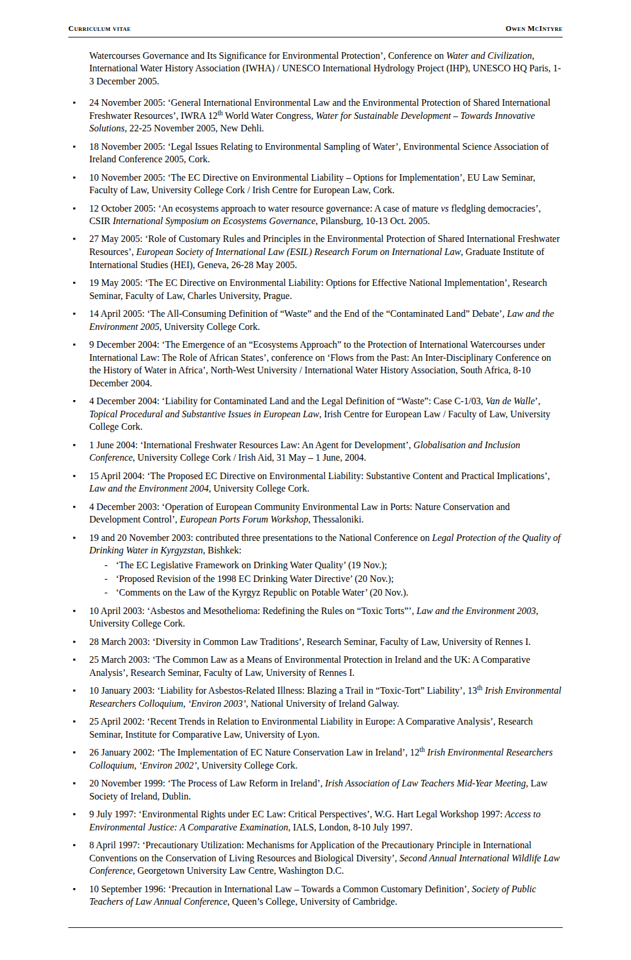Curriculum vitae Owen McIntyre
Watercourses Governance and Its Significance for Environmental Protection’, Conference on Water and Civilization, International Water History Association (IWHA) / UNESCO International Hydrology Project (IHP), UNESCO HQ Paris, 1-3 December 2005.
24 November 2005: ‘General International Environmental Law and the Environmental Protection of Shared International Freshwater Resources’, IWRA 12th World Water Congress, Water for Sustainable Development – Towards Innovative Solutions, 22-25 November 2005, New Dehli.
18 November 2005: ‘Legal Issues Relating to Environmental Sampling of Water’, Environmental Science Association of Ireland Conference 2005, Cork.
10 November 2005: ‘The EC Directive on Environmental Liability – Options for Implementation’, EU Law Seminar, Faculty of Law, University College Cork / Irish Centre for European Law, Cork.
12 October 2005: ‘An ecosystems approach to water resource governance: A case of mature vs fledgling democracies’, CSIR International Symposium on Ecosystems Governance, Pilansburg, 10-13 Oct. 2005.
27 May 2005: ‘Role of Customary Rules and Principles in the Environmental Protection of Shared International Freshwater Resources’, European Society of International Law (ESIL) Research Forum on International Law, Graduate Institute of International Studies (HEI), Geneva, 26-28 May 2005.
19 May 2005: ‘The EC Directive on Environmental Liability: Options for Effective National Implementation’, Research Seminar, Faculty of Law, Charles University, Prague.
14 April 2005: ‘The All-Consuming Definition of “Waste” and the End of the “Contaminated Land” Debate’, Law and the Environment 2005, University College Cork.
9 December 2004: ‘The Emergence of an “Ecosystems Approach” to the Protection of International Watercourses under International Law: The Role of African States’, conference on ‘Flows from the Past: An Inter-Disciplinary Conference on the History of Water in Africa’, North-West University / International Water History Association, South Africa, 8-10 December 2004.
4 December 2004: ‘Liability for Contaminated Land and the Legal Definition of “Waste”: Case C-1/03, Van de Walle’, Topical Procedural and Substantive Issues in European Law, Irish Centre for European Law / Faculty of Law, University College Cork.
1 June 2004: ‘International Freshwater Resources Law: An Agent for Development’, Globalisation and Inclusion Conference, University College Cork / Irish Aid, 31 May – 1 June, 2004.
15 April 2004: ‘The Proposed EC Directive on Environmental Liability: Substantive Content and Practical Implications’, Law and the Environment 2004, University College Cork.
4 December 2003: ‘Operation of European Community Environmental Law in Ports: Nature Conservation and Development Control’, European Ports Forum Workshop, Thessaloniki.
19 and 20 November 2003: contributed three presentations to the National Conference on Legal Protection of the Quality of Drinking Water in Kyrgyzstan, Bishkek:
‘The EC Legislative Framework on Drinking Water Quality’ (19 Nov.);
‘Proposed Revision of the 1998 EC Drinking Water Directive’ (20 Nov.);
‘Comments on the Law of the Kyrgyz Republic on Potable Water’ (20 Nov.).
10 April 2003: ‘Asbestos and Mesothelioma: Redefining the Rules on “Toxic Torts”’, Law and the Environment 2003, University College Cork.
28 March 2003: ‘Diversity in Common Law Traditions’, Research Seminar, Faculty of Law, University of Rennes I.
25 March 2003: ‘The Common Law as a Means of Environmental Protection in Ireland and the UK: A Comparative Analysis’, Research Seminar, Faculty of Law, University of Rennes I.
10 January 2003: ‘Liability for Asbestos-Related Illness: Blazing a Trail in “Toxic-Tort” Liability’, 13th Irish Environmental Researchers Colloquium, ‘Environ 2003’, National University of Ireland Galway.
25 April 2002: ‘Recent Trends in Relation to Environmental Liability in Europe: A Comparative Analysis’, Research Seminar, Institute for Comparative Law, University of Lyon.
26 January 2002: ‘The Implementation of EC Nature Conservation Law in Ireland’, 12th Irish Environmental Researchers Colloquium, ‘Environ 2002’, University College Cork.
20 November 1999: ‘The Process of Law Reform in Ireland’, Irish Association of Law Teachers Mid-Year Meeting, Law Society of Ireland, Dublin.
9 July 1997: ‘Environmental Rights under EC Law: Critical Perspectives’, W.G. Hart Legal Workshop 1997: Access to Environmental Justice: A Comparative Examination, IALS, London, 8-10 July 1997.
8 April 1997: ‘Precautionary Utilization: Mechanisms for Application of the Precautionary Principle in International Conventions on the Conservation of Living Resources and Biological Diversity’, Second Annual International Wildlife Law Conference, Georgetown University Law Centre, Washington D.C.
10 September 1996: ‘Precaution in International Law – Towards a Common Customary Definition’, Society of Public Teachers of Law Annual Conference, Queen’s College, University of Cambridge.